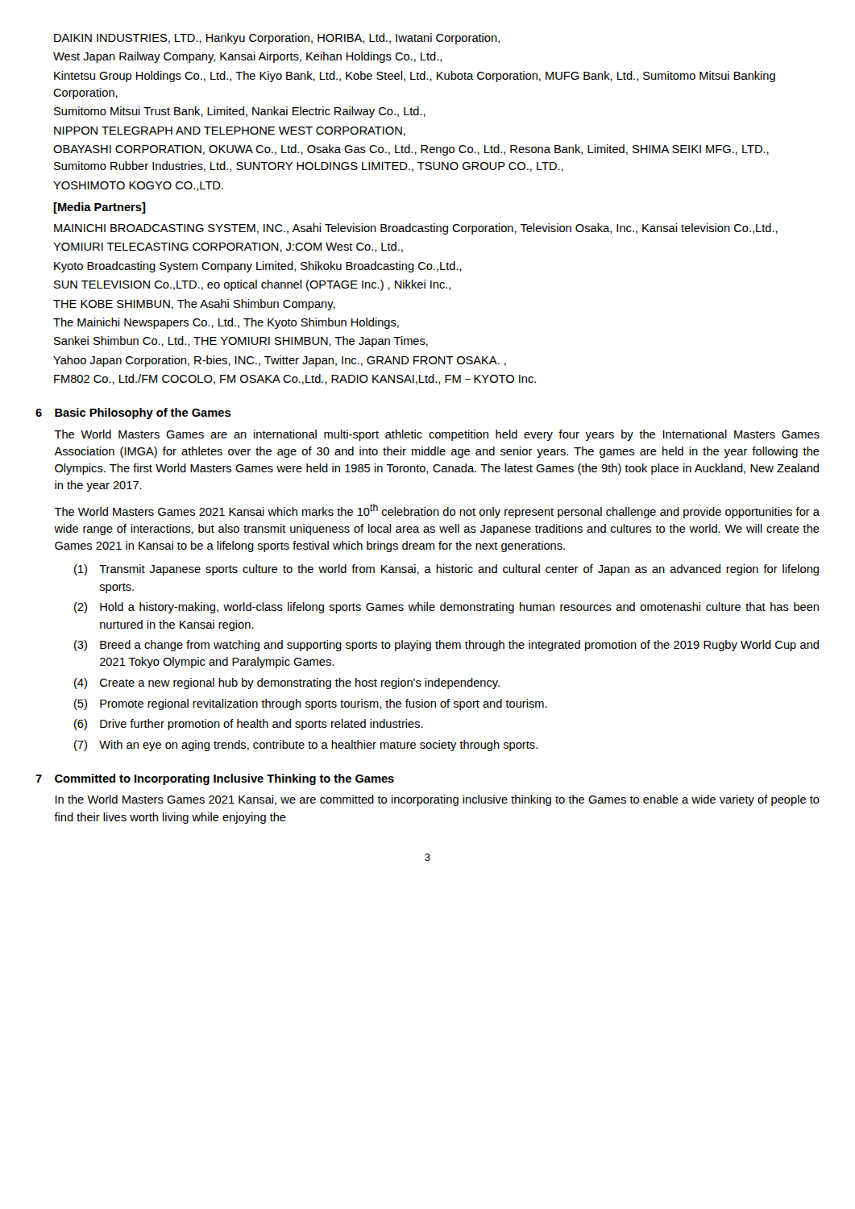DAIKIN INDUSTRIES, LTD., Hankyu Corporation, HORIBA, Ltd., Iwatani Corporation,
West Japan Railway Company, Kansai Airports, Keihan Holdings Co., Ltd.,
Kintetsu Group Holdings Co., Ltd., The Kiyo Bank, Ltd., Kobe Steel, Ltd., Kubota Corporation, MUFG Bank, Ltd., Sumitomo Mitsui Banking Corporation,
Sumitomo Mitsui Trust Bank, Limited, Nankai Electric Railway Co., Ltd.,
NIPPON TELEGRAPH AND TELEPHONE WEST CORPORATION,
OBAYASHI CORPORATION, OKUWA Co., Ltd., Osaka Gas Co., Ltd., Rengo Co., Ltd., Resona Bank, Limited, SHIMA SEIKI MFG., LTD., Sumitomo Rubber Industries, Ltd., SUNTORY HOLDINGS LIMITED., TSUNO GROUP CO., LTD.,
YOSHIMOTO KOGYO CO.,LTD.
[Media Partners]
MAINICHI BROADCASTING SYSTEM, INC., Asahi Television Broadcasting Corporation, Television Osaka, Inc., Kansai television Co.,Ltd.,
YOMIURI TELECASTING CORPORATION, J:COM West Co., Ltd.,
Kyoto Broadcasting System Company Limited, Shikoku Broadcasting Co.,Ltd.,
SUN TELEVISION Co.,LTD., eo optical channel (OPTAGE Inc.) , Nikkei Inc.,
THE KOBE SHIMBUN, The Asahi Shimbun Company,
The Mainichi Newspapers Co., Ltd., The Kyoto Shimbun Holdings,
Sankei Shimbun Co., Ltd., THE YOMIURI SHIMBUN, The Japan Times,
Yahoo Japan Corporation, R-bies, INC., Twitter Japan, Inc., GRAND FRONT OSAKA. ,
FM802 Co., Ltd./FM COCOLO, FM OSAKA Co.,Ltd., RADIO KANSAI,Ltd., FM－KYOTO Inc.
6 Basic Philosophy of the Games
The World Masters Games are an international multi-sport athletic competition held every four years by the International Masters Games Association (IMGA) for athletes over the age of 30 and into their middle age and senior years. The games are held in the year following the Olympics. The first World Masters Games were held in 1985 in Toronto, Canada. The latest Games (the 9th) took place in Auckland, New Zealand in the year 2017.
The World Masters Games 2021 Kansai which marks the 10th celebration do not only represent personal challenge and provide opportunities for a wide range of interactions, but also transmit uniqueness of local area as well as Japanese traditions and cultures to the world. We will create the Games 2021 in Kansai to be a lifelong sports festival which brings dream for the next generations.
(1) Transmit Japanese sports culture to the world from Kansai, a historic and cultural center of Japan as an advanced region for lifelong sports.
(2) Hold a history-making, world-class lifelong sports Games while demonstrating human resources and omotenashi culture that has been nurtured in the Kansai region.
(3) Breed a change from watching and supporting sports to playing them through the integrated promotion of the 2019 Rugby World Cup and 2021 Tokyo Olympic and Paralympic Games.
(4) Create a new regional hub by demonstrating the host region's independency.
(5) Promote regional revitalization through sports tourism, the fusion of sport and tourism.
(6) Drive further promotion of health and sports related industries.
(7) With an eye on aging trends, contribute to a healthier mature society through sports.
7 Committed to Incorporating Inclusive Thinking to the Games
In the World Masters Games 2021 Kansai, we are committed to incorporating inclusive thinking to the Games to enable a wide variety of people to find their lives worth living while enjoying the
3